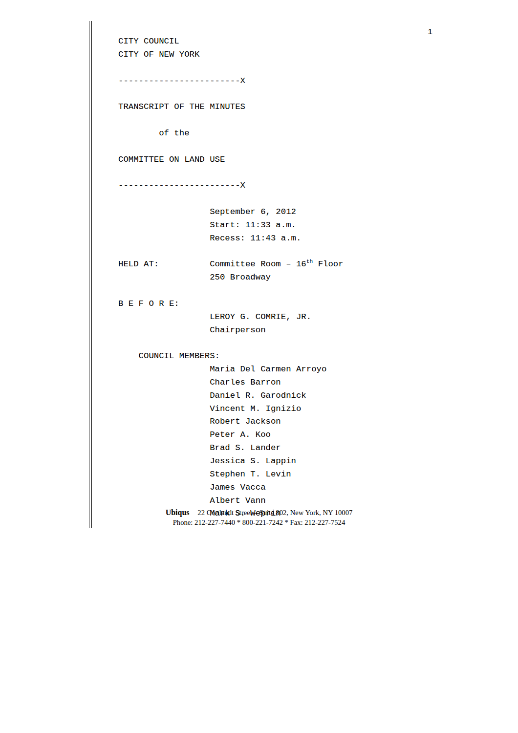1
CITY COUNCIL CITY OF NEW YORK ------------------------X TRANSCRIPT OF THE MINUTES of the COMMITTEE ON LAND USE ------------------------X September 6, 2012 Start: 11:33 a.m. Recess: 11:43 a.m. HELD AT: Committee Room – 16th Floor 250 Broadway B E F O R E: LEROY G. COMRIE, JR. Chairperson COUNCIL MEMBERS: Maria Del Carmen Arroyo Charles Barron Daniel R. Garodnick Vincent M. Ignizio Robert Jackson Peter A. Koo Brad S. Lander Jessica S. Lappin Stephen T. Levin James Vacca Albert Vann Mark S. Weprin
Ubiqus 22 Cortlandt Street – Suite 802, New York, NY 10007
Phone: 212-227-7440 * 800-221-7242 * Fax: 212-227-7524